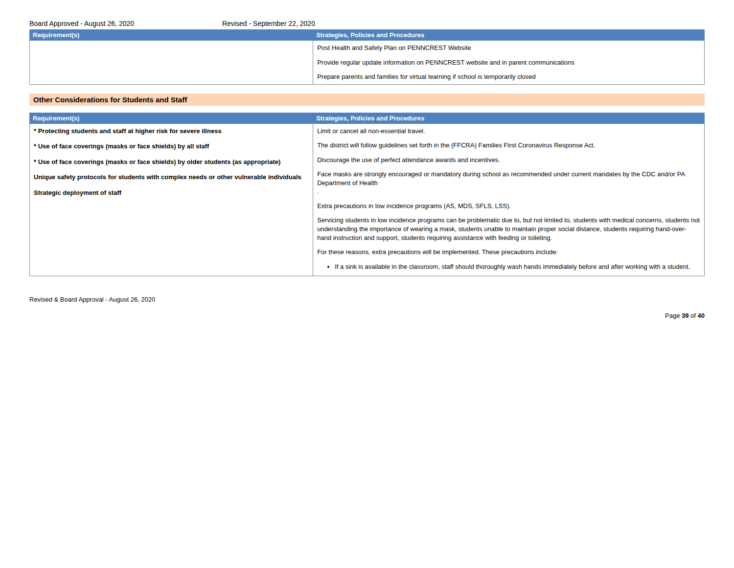Board Approved - August 26, 2020 Revised - September 22, 2020
| Requirement(s) | Strategies, Policies and Procedures |
| --- | --- |
| | Post Health and Safety Plan on PENNCREST Website Provide regular update information on PENNCREST website and in parent communications Prepare parents and families for virtual learning if school is temporarily closed |
Other Considerations for Students and Staff
| Requirement(s) | Strategies, Policies and Procedures |
| --- | --- |
| * Protecting students and staff at higher risk for severe illness * Use of face coverings (masks or face shields) by all staff * Use of face coverings (masks or face shields) by older students (as appropriate) Unique safety protocols for students with complex needs or other vulnerable individuals Strategic deployment of staff | Limit or cancel all non-essential travel. The district will follow guidelines set forth in the (FFCRA) Families First Coronavirus Response Act. Discourage the use of perfect attendance awards and incentives. Face masks are strongly encouraged or mandatory during school as recommended under current mandates by the CDC and/or PA Department of Health . Extra precautions in low incidence programs (AS, MDS, SFLS, LSS). Servicing students in low incidence programs can be problematic due to, but not limited to, students with medical concerns, students not understanding the importance of wearing a mask, students unable to maintain proper social distance, students requiring hand-over-hand instruction and support, students requiring assistance with feeding or toileting. For these reasons, extra precautions will be implemented. These precautions include: If a sink is available in the classroom, staff should thoroughly wash hands immediately before and after working with a student. |
Revised & Board Approval - August 26, 2020
Page 39 of 40